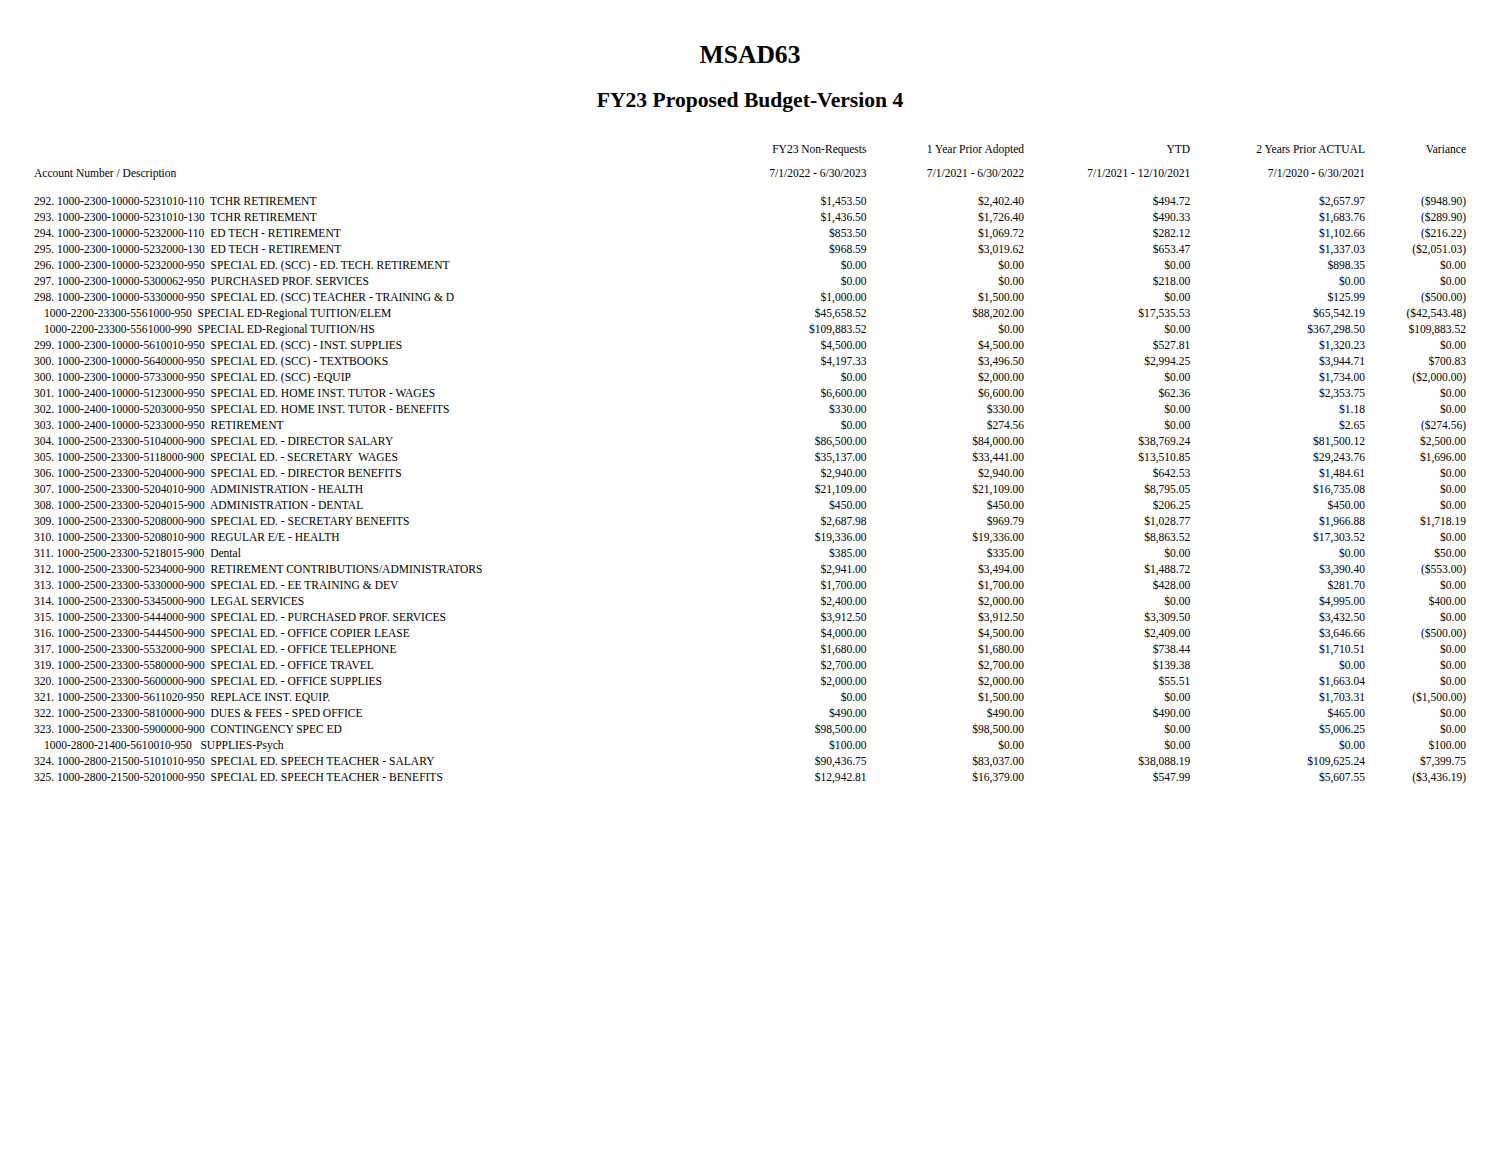MSAD63
FY23 Proposed Budget-Version 4
| | FY23 Non-Requests | 1 Year Prior Adopted | YTD | 2 Years Prior ACTUAL | Variance |
| --- | --- | --- | --- | --- | --- |
| Account Number / Description | 7/1/2022 - 6/30/2023 | 7/1/2021 - 6/30/2022 | 7/1/2021 - 12/10/2021 | 7/1/2020 - 6/30/2021 | |
| 292. 1000-2300-10000-5231010-110 TCHR RETIREMENT | $1,453.50 | $2,402.40 | $494.72 | $2,657.97 | ($948.90) |
| 293. 1000-2300-10000-5231010-130 TCHR RETIREMENT | $1,436.50 | $1,726.40 | $490.33 | $1,683.76 | ($289.90) |
| 294. 1000-2300-10000-5232000-110 ED TECH - RETIREMENT | $853.50 | $1,069.72 | $282.12 | $1,102.66 | ($216.22) |
| 295. 1000-2300-10000-5232000-130 ED TECH - RETIREMENT | $968.59 | $3,019.62 | $653.47 | $1,337.03 | ($2,051.03) |
| 296. 1000-2300-10000-5232000-950 SPECIAL ED. (SCC) - ED. TECH. RETIREMENT | $0.00 | $0.00 | $0.00 | $898.35 | $0.00 |
| 297. 1000-2300-10000-5300062-950 PURCHASED PROF. SERVICES | $0.00 | $0.00 | $218.00 | $0.00 | $0.00 |
| 298. 1000-2300-10000-5330000-950 SPECIAL ED. (SCC) TEACHER - TRAINING & D | $1,000.00 | $1,500.00 | $0.00 | $125.99 | ($500.00) |
| 1000-2200-23300-5561000-950 SPECIAL ED-Regional TUITION/ELEM | $45,658.52 | $88,202.00 | $17,535.53 | $65,542.19 | ($42,543.48) |
| 1000-2200-23300-5561000-990 SPECIAL ED-Regional TUITION/HS | $109,883.52 | $0.00 | $0.00 | $367,298.50 | $109,883.52 |
| 299. 1000-2300-10000-5610010-950 SPECIAL ED. (SCC) - INST. SUPPLIES | $4,500.00 | $4,500.00 | $527.81 | $1,320.23 | $0.00 |
| 300. 1000-2300-10000-5640000-950 SPECIAL ED. (SCC) - TEXTBOOKS | $4,197.33 | $3,496.50 | $2,994.25 | $3,944.71 | $700.83 |
| 300. 1000-2300-10000-5733000-950 SPECIAL ED. (SCC) -EQUIP | $0.00 | $2,000.00 | $0.00 | $1,734.00 | ($2,000.00) |
| 301. 1000-2400-10000-5123000-950 SPECIAL ED. HOME INST. TUTOR - WAGES | $6,600.00 | $6,600.00 | $62.36 | $2,353.75 | $0.00 |
| 302. 1000-2400-10000-5203000-950 SPECIAL ED. HOME INST. TUTOR - BENEFITS | $330.00 | $330.00 | $0.00 | $1.18 | $0.00 |
| 303. 1000-2400-10000-5233000-950 RETIREMENT | $0.00 | $274.56 | $0.00 | $2.65 | ($274.56) |
| 304. 1000-2500-23300-5104000-900 SPECIAL ED. - DIRECTOR SALARY | $86,500.00 | $84,000.00 | $38,769.24 | $81,500.12 | $2,500.00 |
| 305. 1000-2500-23300-5118000-900 SPECIAL ED. - SECRETARY WAGES | $35,137.00 | $33,441.00 | $13,510.85 | $29,243.76 | $1,696.00 |
| 306. 1000-2500-23300-5204000-900 SPECIAL ED. - DIRECTOR BENEFITS | $2,940.00 | $2,940.00 | $642.53 | $1,484.61 | $0.00 |
| 307. 1000-2500-23300-5204010-900 ADMINISTRATION - HEALTH | $21,109.00 | $21,109.00 | $8,795.05 | $16,735.08 | $0.00 |
| 308. 1000-2500-23300-5204015-900 ADMINISTRATION - DENTAL | $450.00 | $450.00 | $206.25 | $450.00 | $0.00 |
| 309. 1000-2500-23300-5208000-900 SPECIAL ED. - SECRETARY BENEFITS | $2,687.98 | $969.79 | $1,028.77 | $1,966.88 | $1,718.19 |
| 310. 1000-2500-23300-5208010-900 REGULAR E/E - HEALTH | $19,336.00 | $19,336.00 | $8,863.52 | $17,303.52 | $0.00 |
| 311. 1000-2500-23300-5218015-900 Dental | $385.00 | $335.00 | $0.00 | $0.00 | $50.00 |
| 312. 1000-2500-23300-5234000-900 RETIREMENT CONTRIBUTIONS/ADMINISTRATORS | $2,941.00 | $3,494.00 | $1,488.72 | $3,390.40 | ($553.00) |
| 313. 1000-2500-23300-5330000-900 SPECIAL ED. - EE TRAINING & DEV | $1,700.00 | $1,700.00 | $428.00 | $281.70 | $0.00 |
| 314. 1000-2500-23300-5345000-900 LEGAL SERVICES | $2,400.00 | $2,000.00 | $0.00 | $4,995.00 | $400.00 |
| 315. 1000-2500-23300-5444000-900 SPECIAL ED. - PURCHASED PROF. SERVICES | $3,912.50 | $3,912.50 | $3,309.50 | $3,432.50 | $0.00 |
| 316. 1000-2500-23300-5444500-900 SPECIAL ED. - OFFICE COPIER LEASE | $4,000.00 | $4,500.00 | $2,409.00 | $3,646.66 | ($500.00) |
| 317. 1000-2500-23300-5532000-900 SPECIAL ED. - OFFICE TELEPHONE | $1,680.00 | $1,680.00 | $738.44 | $1,710.51 | $0.00 |
| 319. 1000-2500-23300-5580000-900 SPECIAL ED. - OFFICE TRAVEL | $2,700.00 | $2,700.00 | $139.38 | $0.00 | $0.00 |
| 320. 1000-2500-23300-5600000-900 SPECIAL ED. - OFFICE SUPPLIES | $2,000.00 | $2,000.00 | $55.51 | $1,663.04 | $0.00 |
| 321. 1000-2500-23300-5611020-950 REPLACE INST. EQUIP. | $0.00 | $1,500.00 | $0.00 | $1,703.31 | ($1,500.00) |
| 322. 1000-2500-23300-5810000-900 DUES & FEES - SPED OFFICE | $490.00 | $490.00 | $490.00 | $465.00 | $0.00 |
| 323. 1000-2500-23300-5900000-900 CONTINGENCY SPEC ED | $98,500.00 | $98,500.00 | $0.00 | $5,006.25 | $0.00 |
| 1000-2800-21400-5610010-950 SUPPLIES-Psych | $100.00 | $0.00 | $0.00 | $0.00 | $100.00 |
| 324. 1000-2800-21500-5101010-950 SPECIAL ED. SPEECH TEACHER - SALARY | $90,436.75 | $83,037.00 | $38,088.19 | $109,625.24 | $7,399.75 |
| 325. 1000-2800-21500-5201000-950 SPECIAL ED. SPEECH TEACHER - BENEFITS | $12,942.81 | $16,379.00 | $547.99 | $5,607.55 | ($3,436.19) |